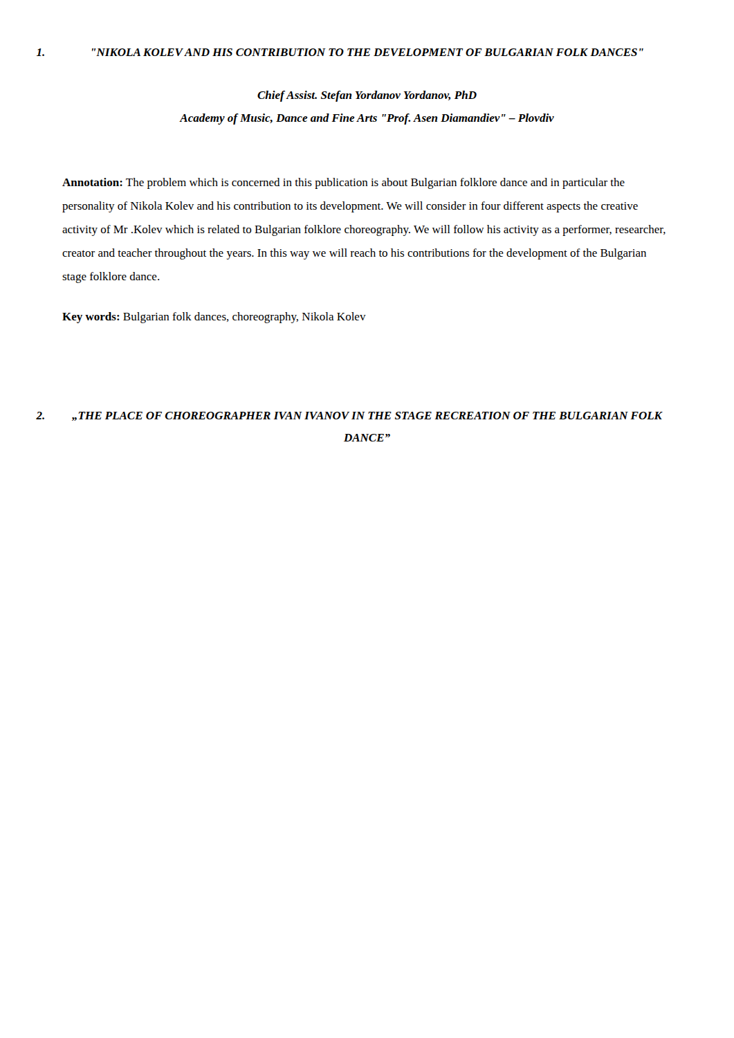1."Nikola Kolev and his contribution to the development of Bulgarian folk dances"
Chief Assist. Stefan Yordanov Yordanov, PhD
Academy of Music, Dance and Fine Arts "Prof. Asen Diamandiev" – Plovdiv
Annotation: The problem which is concerned in this publication is about Bulgarian folklore dance and in particular the personality of Nikola Kolev and his contribution to its development. We will consider in four different aspects the creative activity of Mr .Kolev which is related to Bulgarian folklore choreography. We will follow his activity as a performer, researcher, creator and teacher throughout the years. In this way we will reach to his contributions for the development of the Bulgarian stage folklore dance.
Key words: Bulgarian folk dances, choreography, Nikola Kolev
2.„The place of choreographer Ivan Ivanov in the stage recreation of the Bulgarian folk dance”